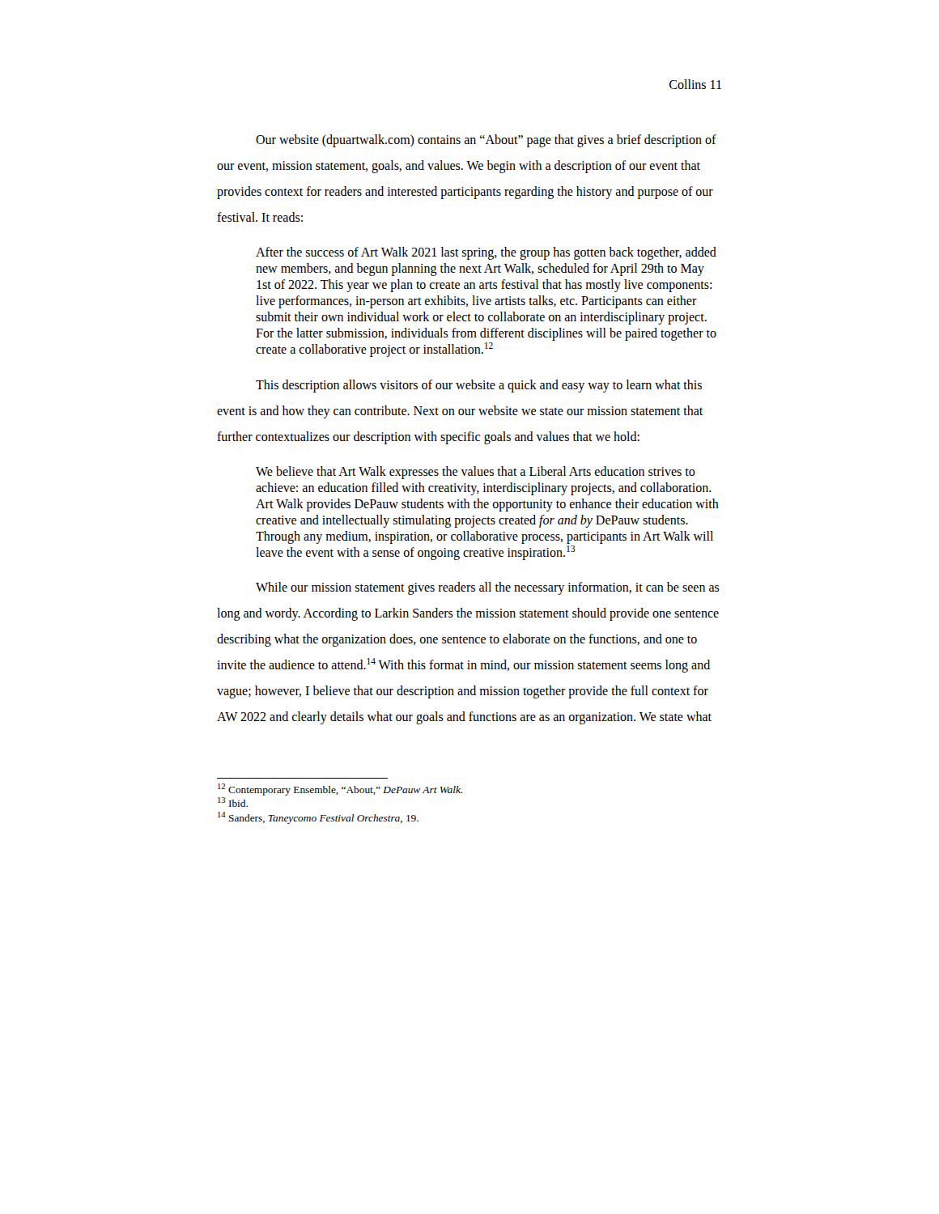Collins 11
Our website (dpuartwalk.com) contains an “About” page that gives a brief description of our event, mission statement, goals, and values. We begin with a description of our event that provides context for readers and interested participants regarding the history and purpose of our festival. It reads:
After the success of Art Walk 2021 last spring, the group has gotten back together, added new members, and begun planning the next Art Walk, scheduled for April 29th to May 1st of 2022. This year we plan to create an arts festival that has mostly live components: live performances, in-person art exhibits, live artists talks, etc. Participants can either submit their own individual work or elect to collaborate on an interdisciplinary project. For the latter submission, individuals from different disciplines will be paired together to create a collaborative project or installation.12
This description allows visitors of our website a quick and easy way to learn what this event is and how they can contribute. Next on our website we state our mission statement that further contextualizes our description with specific goals and values that we hold:
We believe that Art Walk expresses the values that a Liberal Arts education strives to achieve: an education filled with creativity, interdisciplinary projects, and collaboration. Art Walk provides DePauw students with the opportunity to enhance their education with creative and intellectually stimulating projects created for and by DePauw students. Through any medium, inspiration, or collaborative process, participants in Art Walk will leave the event with a sense of ongoing creative inspiration.13
While our mission statement gives readers all the necessary information, it can be seen as long and wordy. According to Larkin Sanders the mission statement should provide one sentence describing what the organization does, one sentence to elaborate on the functions, and one to invite the audience to attend.14 With this format in mind, our mission statement seems long and vague; however, I believe that our description and mission together provide the full context for AW 2022 and clearly details what our goals and functions are as an organization. We state what
12 Contemporary Ensemble, “About,” DePauw Art Walk.
13 Ibid.
14 Sanders, Taneycomo Festival Orchestra, 19.